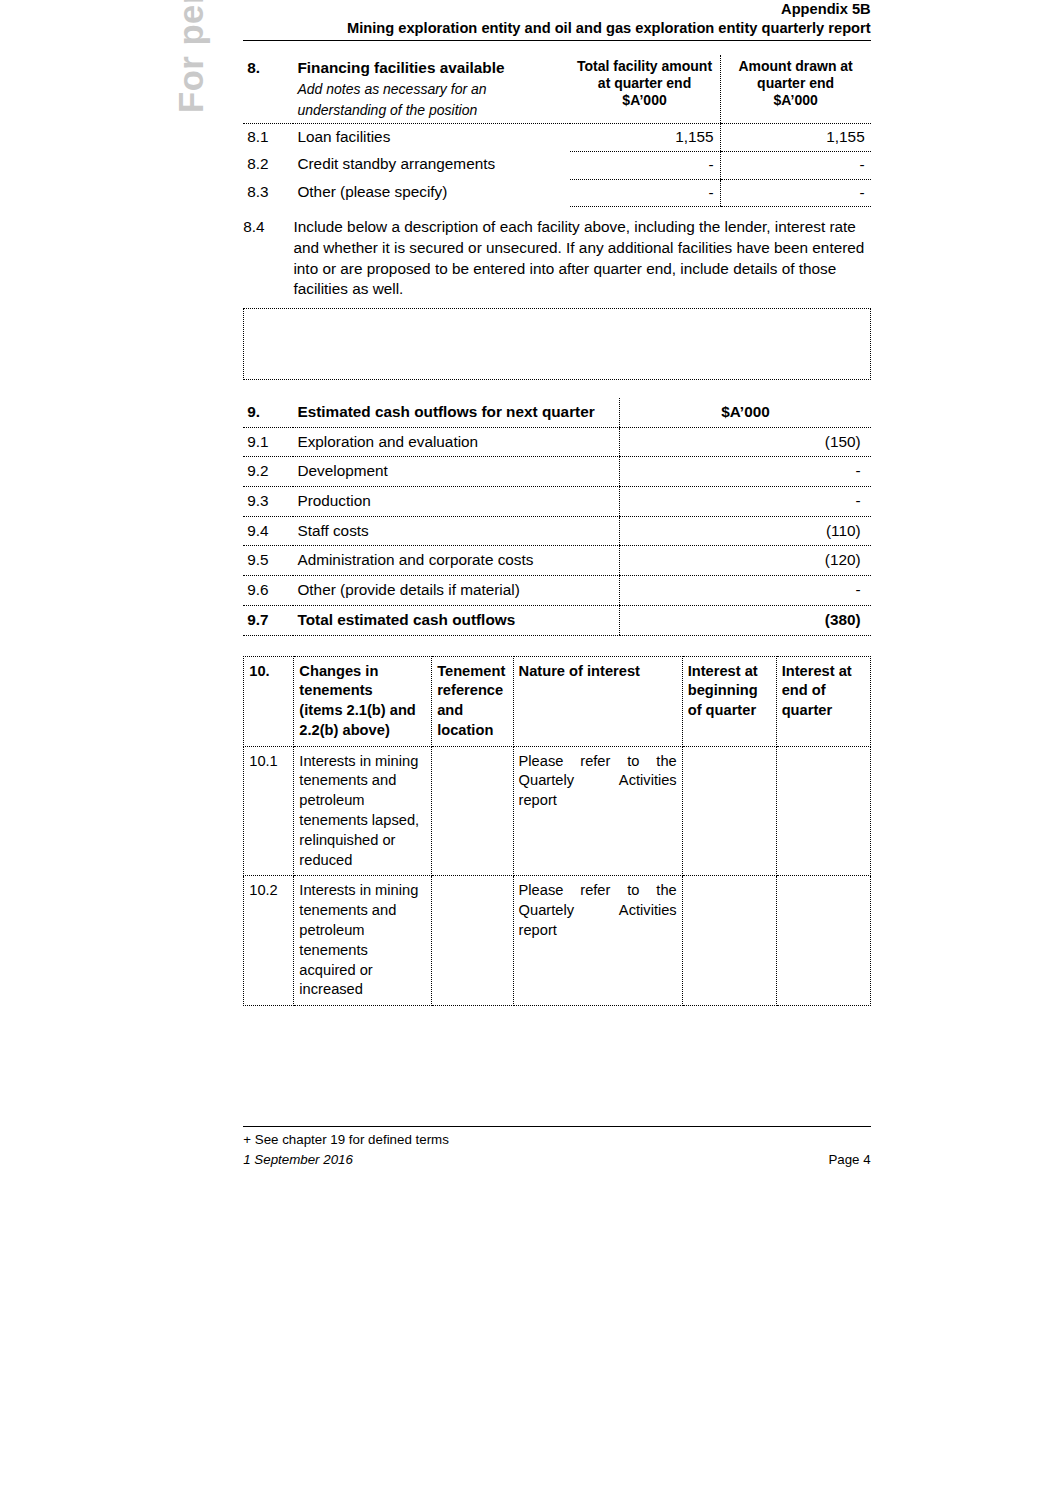For personal use only
Appendix 5B
Mining exploration entity and oil and gas exploration entity quarterly report
| 8. | Financing facilities available Add notes as necessary for an understanding of the position | Total facility amount at quarter end $A’000 | Amount drawn at quarter end $A’000 |
| 8.1 | Loan facilities | 1,155 | 1,155 |
| 8.2 | Credit standby arrangements | - | - |
| 8.3 | Other (please specify) | - | - |
| 8.4 | Include below a description of each facility above, including the lender, interest rate and whether it is secured or unsecured. If any additional facilities have been entered into or are proposed to be entered into after quarter end, include details of those facilities as well. |
| 9. | Estimated cash outflows for next quarter | $A’000 |
| 9.1 | Exploration and evaluation | (150) |
| 9.2 | Development | - |
| 9.3 | Production | - |
| 9.4 | Staff costs | (110) |
| 9.5 | Administration and corporate costs | (120) |
| 9.6 | Other (provide details if material) | - |
| 9.7 | Total estimated cash outflows | (380) |
| 10. | Changes in tenements (items 2.1(b) and 2.2(b) above) | Tenement reference and location | Nature of interest | Interest at beginning of quarter | Interest at end of quarter |
| 10.1 | Interests in mining tenements and petroleum tenements lapsed, relinquished or reduced | | Please refer to the Quartely Activities report | | |
| 10.2 | Interests in mining tenements and petroleum tenements acquired or increased | | Please refer to the Quartely Activities report | | |
+ See chapter 19 for defined terms
1 September 2016
Page 4